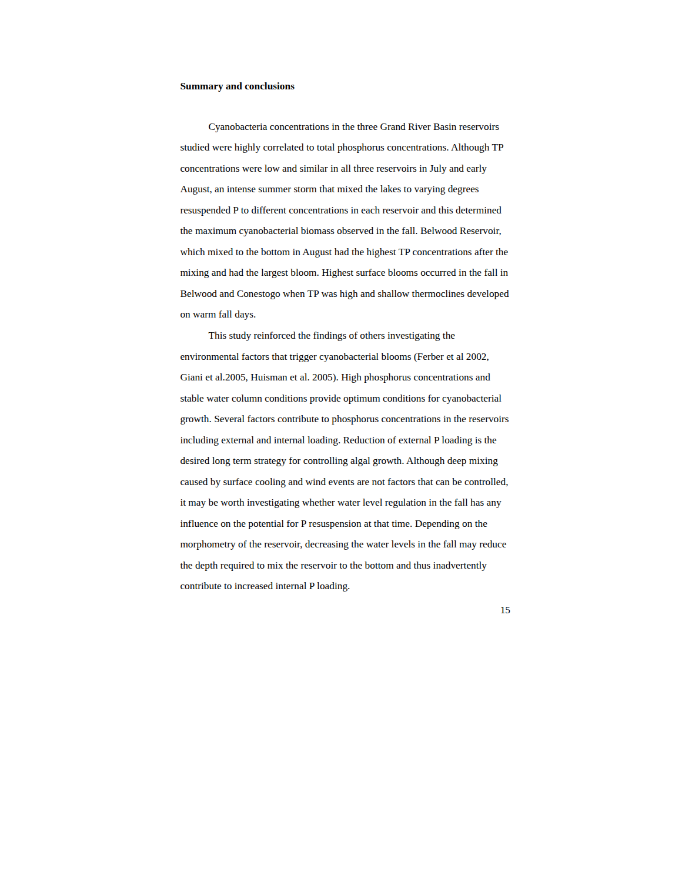Summary and conclusions
Cyanobacteria concentrations in the three Grand River Basin reservoirs studied were highly correlated to total phosphorus concentrations. Although TP concentrations were low and similar in all three reservoirs in July and early August, an intense summer storm that mixed the lakes to varying degrees resuspended P to different concentrations in each reservoir and this determined the maximum cyanobacterial biomass observed in the fall. Belwood Reservoir, which mixed to the bottom in August had the highest TP concentrations after the mixing and had the largest bloom. Highest surface blooms occurred in the fall in Belwood and Conestogo when TP was high and shallow thermoclines developed on warm fall days.
This study reinforced the findings of others investigating the environmental factors that trigger cyanobacterial blooms (Ferber et al 2002, Giani et al.2005, Huisman et al. 2005). High phosphorus concentrations and stable water column conditions provide optimum conditions for cyanobacterial growth. Several factors contribute to phosphorus concentrations in the reservoirs including external and internal loading. Reduction of external P loading is the desired long term strategy for controlling algal growth. Although deep mixing caused by surface cooling and wind events are not factors that can be controlled, it may be worth investigating whether water level regulation in the fall has any influence on the potential for P resuspension at that time. Depending on the morphometry of the reservoir, decreasing the water levels in the fall may reduce the depth required to mix the reservoir to the bottom and thus inadvertently contribute to increased internal P loading.
15